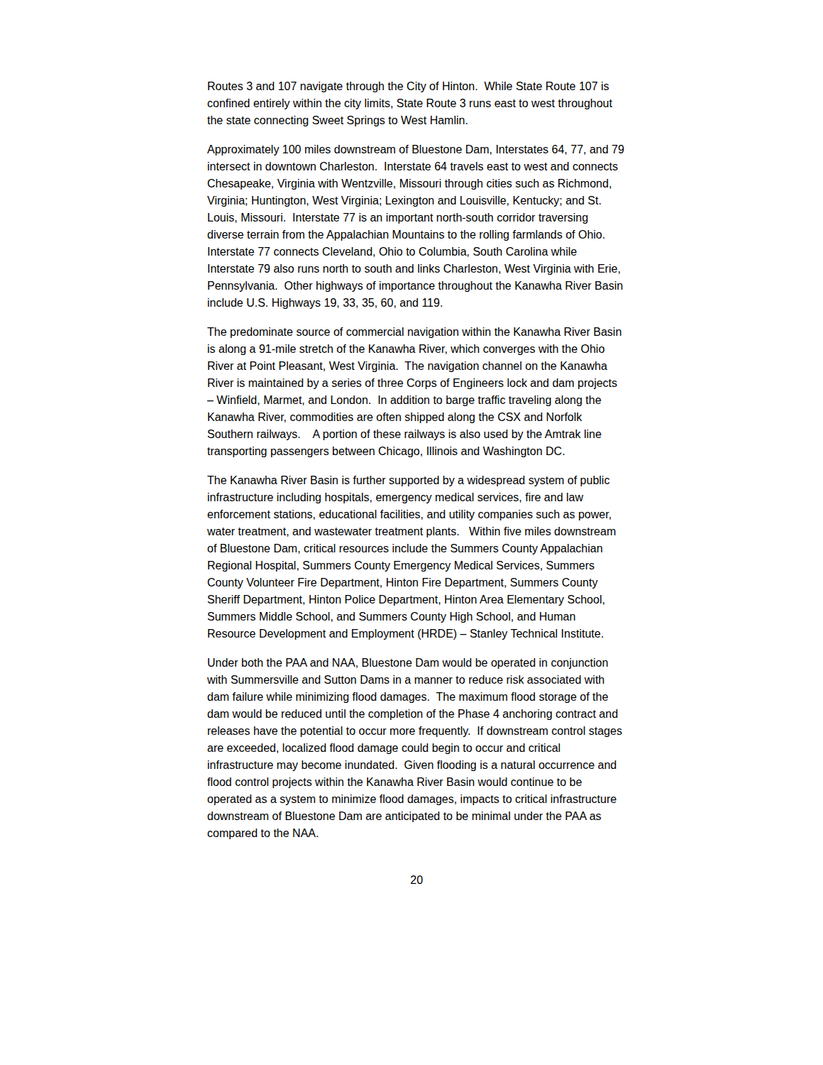Routes 3 and 107 navigate through the City of Hinton. While State Route 107 is confined entirely within the city limits, State Route 3 runs east to west throughout the state connecting Sweet Springs to West Hamlin.
Approximately 100 miles downstream of Bluestone Dam, Interstates 64, 77, and 79 intersect in downtown Charleston. Interstate 64 travels east to west and connects Chesapeake, Virginia with Wentzville, Missouri through cities such as Richmond, Virginia; Huntington, West Virginia; Lexington and Louisville, Kentucky; and St. Louis, Missouri. Interstate 77 is an important north-south corridor traversing diverse terrain from the Appalachian Mountains to the rolling farmlands of Ohio. Interstate 77 connects Cleveland, Ohio to Columbia, South Carolina while Interstate 79 also runs north to south and links Charleston, West Virginia with Erie, Pennsylvania. Other highways of importance throughout the Kanawha River Basin include U.S. Highways 19, 33, 35, 60, and 119.
The predominate source of commercial navigation within the Kanawha River Basin is along a 91-mile stretch of the Kanawha River, which converges with the Ohio River at Point Pleasant, West Virginia. The navigation channel on the Kanawha River is maintained by a series of three Corps of Engineers lock and dam projects – Winfield, Marmet, and London. In addition to barge traffic traveling along the Kanawha River, commodities are often shipped along the CSX and Norfolk Southern railways. A portion of these railways is also used by the Amtrak line transporting passengers between Chicago, Illinois and Washington DC.
The Kanawha River Basin is further supported by a widespread system of public infrastructure including hospitals, emergency medical services, fire and law enforcement stations, educational facilities, and utility companies such as power, water treatment, and wastewater treatment plants. Within five miles downstream of Bluestone Dam, critical resources include the Summers County Appalachian Regional Hospital, Summers County Emergency Medical Services, Summers County Volunteer Fire Department, Hinton Fire Department, Summers County Sheriff Department, Hinton Police Department, Hinton Area Elementary School, Summers Middle School, and Summers County High School, and Human Resource Development and Employment (HRDE) – Stanley Technical Institute.
Under both the PAA and NAA, Bluestone Dam would be operated in conjunction with Summersville and Sutton Dams in a manner to reduce risk associated with dam failure while minimizing flood damages. The maximum flood storage of the dam would be reduced until the completion of the Phase 4 anchoring contract and releases have the potential to occur more frequently. If downstream control stages are exceeded, localized flood damage could begin to occur and critical infrastructure may become inundated. Given flooding is a natural occurrence and flood control projects within the Kanawha River Basin would continue to be operated as a system to minimize flood damages, impacts to critical infrastructure downstream of Bluestone Dam are anticipated to be minimal under the PAA as compared to the NAA.
20